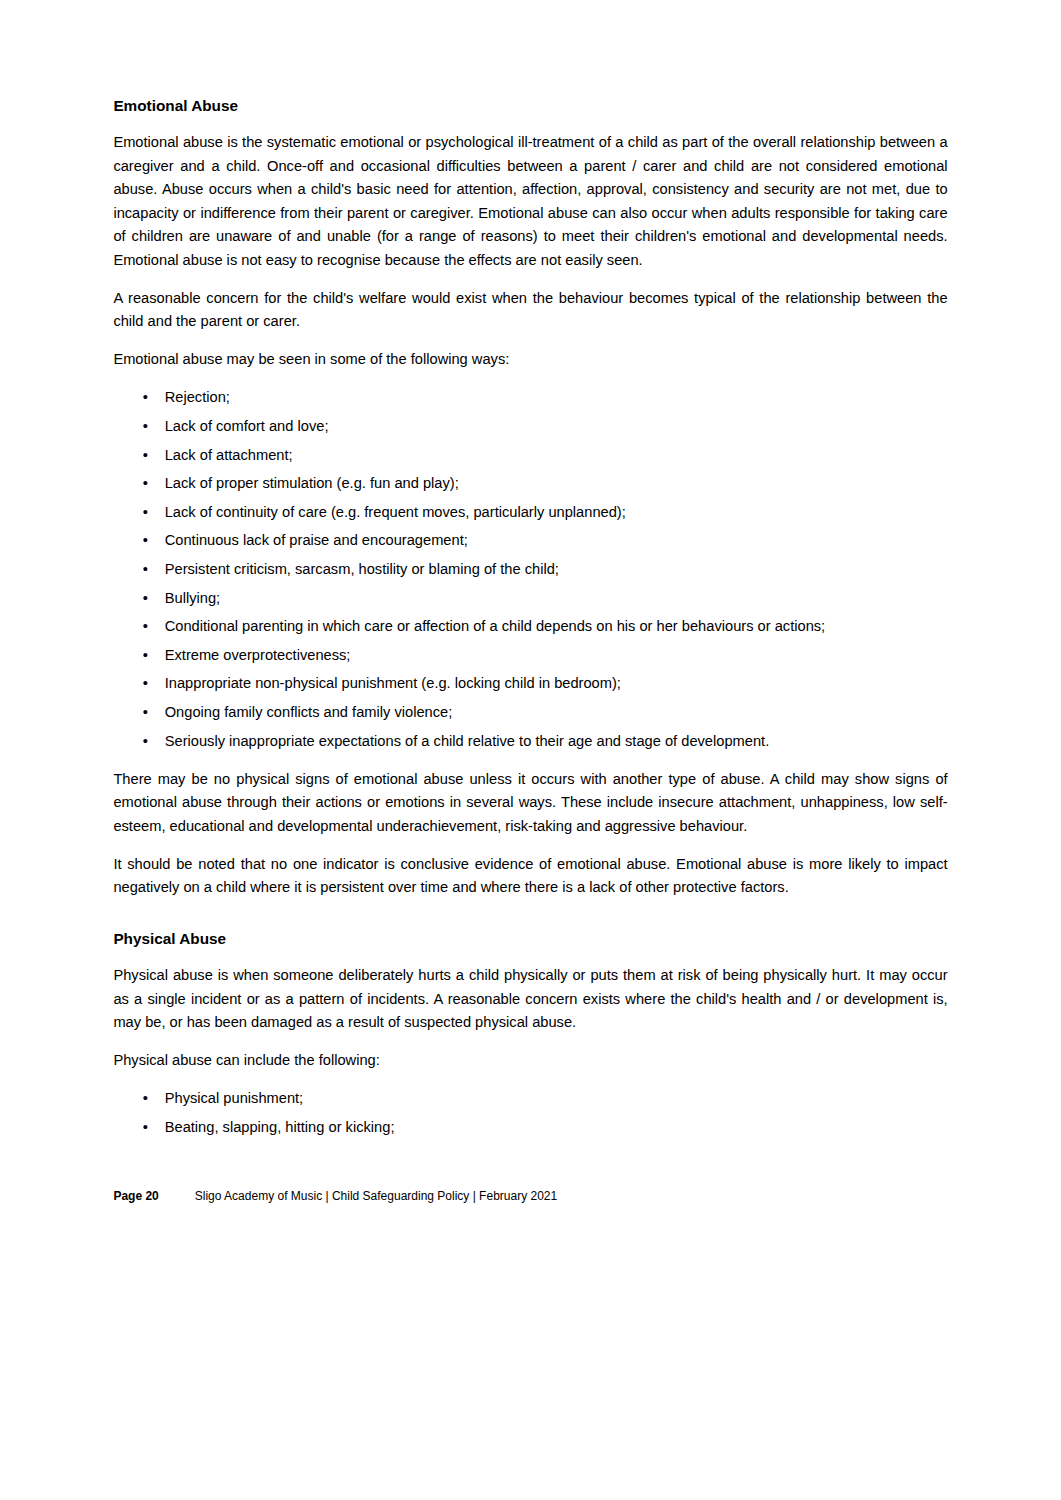Emotional Abuse
Emotional abuse is the systematic emotional or psychological ill-treatment of a child as part of the overall relationship between a caregiver and a child. Once-off and occasional difficulties between a parent / carer and child are not considered emotional abuse. Abuse occurs when a child's basic need for attention, affection, approval, consistency and security are not met, due to incapacity or indifference from their parent or caregiver. Emotional abuse can also occur when adults responsible for taking care of children are unaware of and unable (for a range of reasons) to meet their children's emotional and developmental needs. Emotional abuse is not easy to recognise because the effects are not easily seen.
A reasonable concern for the child's welfare would exist when the behaviour becomes typical of the relationship between the child and the parent or carer.
Emotional abuse may be seen in some of the following ways:
Rejection;
Lack of comfort and love;
Lack of attachment;
Lack of proper stimulation (e.g. fun and play);
Lack of continuity of care (e.g. frequent moves, particularly unplanned);
Continuous lack of praise and encouragement;
Persistent criticism, sarcasm, hostility or blaming of the child;
Bullying;
Conditional parenting in which care or affection of a child depends on his or her behaviours or actions;
Extreme overprotectiveness;
Inappropriate non-physical punishment (e.g. locking child in bedroom);
Ongoing family conflicts and family violence;
Seriously inappropriate expectations of a child relative to their age and stage of development.
There may be no physical signs of emotional abuse unless it occurs with another type of abuse. A child may show signs of emotional abuse through their actions or emotions in several ways. These include insecure attachment, unhappiness, low self-esteem, educational and developmental underachievement, risk-taking and aggressive behaviour.
It should be noted that no one indicator is conclusive evidence of emotional abuse. Emotional abuse is more likely to impact negatively on a child where it is persistent over time and where there is a lack of other protective factors.
Physical Abuse
Physical abuse is when someone deliberately hurts a child physically or puts them at risk of being physically hurt. It may occur as a single incident or as a pattern of incidents. A reasonable concern exists where the child's health and / or development is, may be, or has been damaged as a result of suspected physical abuse.
Physical abuse can include the following:
Physical punishment;
Beating, slapping, hitting or kicking;
Page 20 Sligo Academy of Music | Child Safeguarding Policy | February 2021